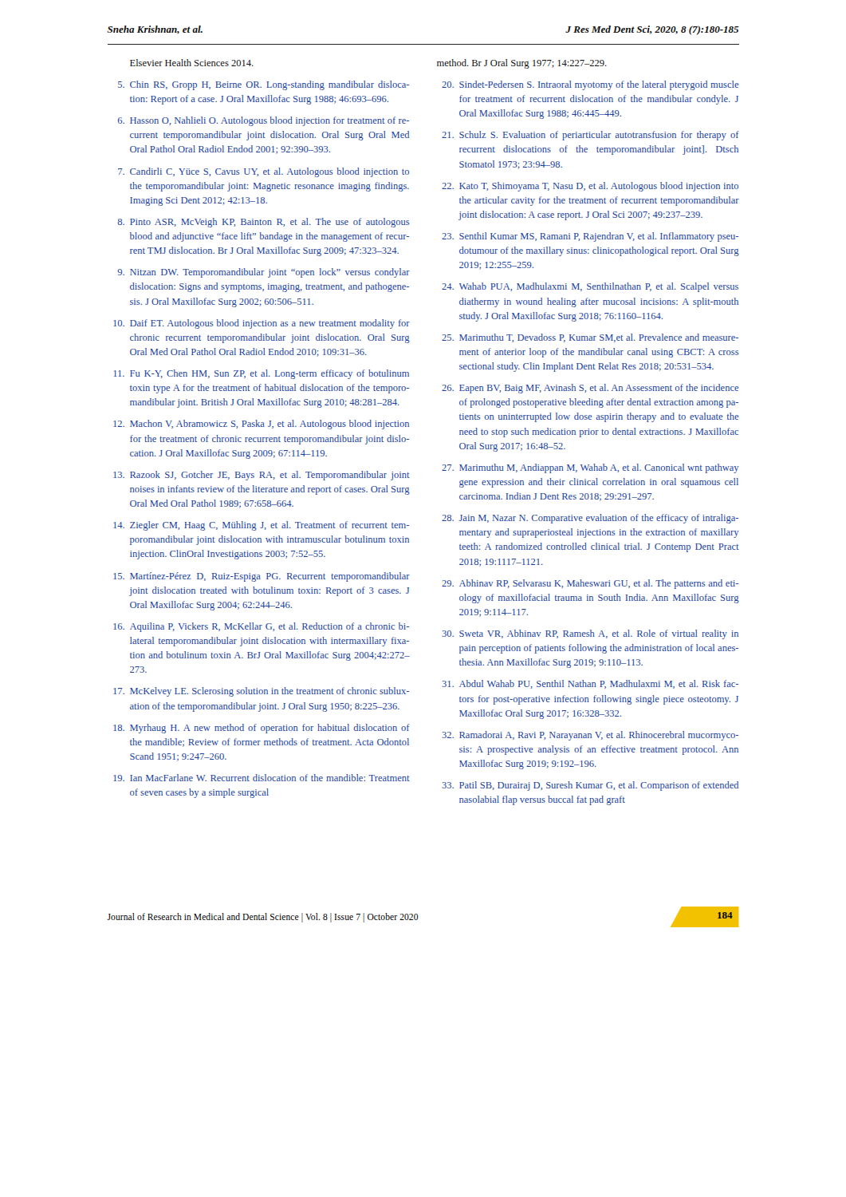Sneha Krishnan, et al.
J Res Med Dent Sci, 2020, 8 (7):180-185
Elsevier Health Sciences 2014.
5. Chin RS, Gropp H, Beirne OR. Long-standing mandibular dislocation: Report of a case. J Oral Maxillofac Surg 1988; 46:693–696.
6. Hasson O, Nahlieli O. Autologous blood injection for treatment of recurrent temporomandibular joint dislocation. Oral Surg Oral Med Oral Pathol Oral Radiol Endod 2001; 92:390–393.
7. Candirli C, Yüce S, Cavus UY, et al. Autologous blood injection to the temporomandibular joint: Magnetic resonance imaging findings. Imaging Sci Dent 2012; 42:13–18.
8. Pinto ASR, McVeigh KP, Bainton R, et al. The use of autologous blood and adjunctive “face lift” bandage in the management of recurrent TMJ dislocation. Br J Oral Maxillofac Surg 2009; 47:323–324.
9. Nitzan DW. Temporomandibular joint “open lock” versus condylar dislocation: Signs and symptoms, imaging, treatment, and pathogenesis. J Oral Maxillofac Surg 2002; 60:506–511.
10. Daif ET. Autologous blood injection as a new treatment modality for chronic recurrent temporomandibular joint dislocation. Oral Surg Oral Med Oral Pathol Oral Radiol Endod 2010; 109:31–36.
11. Fu K-Y, Chen HM, Sun ZP, et al. Long-term efficacy of botulinum toxin type A for the treatment of habitual dislocation of the temporomandibular joint. British J Oral Maxillofac Surg 2010; 48:281–284.
12. Machon V, Abramowicz S, Paska J, et al. Autologous blood injection for the treatment of chronic recurrent temporomandibular joint dislocation. J Oral Maxillofac Surg 2009; 67:114–119.
13. Razook SJ, Gotcher JE, Bays RA, et al. Temporomandibular joint noises in infants review of the literature and report of cases. Oral Surg Oral Med Oral Pathol 1989; 67:658–664.
14. Ziegler CM, Haag C, Mühling J, et al. Treatment of recurrent temporomandibular joint dislocation with intramuscular botulinum toxin injection. ClinOral Investigations 2003; 7:52–55.
15. Martínez-Pérez D, Ruiz-Espiga PG. Recurrent temporomandibular joint dislocation treated with botulinum toxin: Report of 3 cases. J Oral Maxillofac Surg 2004; 62:244–246.
16. Aquilina P, Vickers R, McKellar G, et al. Reduction of a chronic bilateral temporomandibular joint dislocation with intermaxillary fixation and botulinum toxin A. BrJ Oral Maxillofac Surg 2004;42:272–273.
17. McKelvey LE. Sclerosing solution in the treatment of chronic subluxation of the temporomandibular joint. J Oral Surg 1950; 8:225–236.
18. Myrhaug H. A new method of operation for habitual dislocation of the mandible; Review of former methods of treatment. Acta Odontol Scand 1951; 9:247–260.
19. Ian MacFarlane W. Recurrent dislocation of the mandible: Treatment of seven cases by a simple surgical
method. Br J Oral Surg 1977; 14:227–229.
20. Sindet-Pedersen S. Intraoral myotomy of the lateral pterygoid muscle for treatment of recurrent dislocation of the mandibular condyle. J Oral Maxillofac Surg 1988; 46:445–449.
21. Schulz S. Evaluation of periarticular autotransfusion for therapy of recurrent dislocations of the temporomandibular joint]. Dtsch Stomatol 1973; 23:94–98.
22. Kato T, Shimoyama T, Nasu D, et al. Autologous blood injection into the articular cavity for the treatment of recurrent temporomandibular joint dislocation: A case report. J Oral Sci 2007; 49:237–239.
23. Senthil Kumar MS, Ramani P, Rajendran V, et al. Inflammatory pseudotumour of the maxillary sinus: clinicopathological report. Oral Surg 2019; 12:255–259.
24. Wahab PUA, Madhulaxmi M, Senthilnathan P, et al. Scalpel versus diathermy in wound healing after mucosal incisions: A split-mouth study. J Oral Maxillofac Surg 2018; 76:1160–1164.
25. Marimuthu T, Devadoss P, Kumar SM,et al. Prevalence and measurement of anterior loop of the mandibular canal using CBCT: A cross sectional study. Clin Implant Dent Relat Res 2018; 20:531–534.
26. Eapen BV, Baig MF, Avinash S, et al. An Assessment of the incidence of prolonged postoperative bleeding after dental extraction among patients on uninterrupted low dose aspirin therapy and to evaluate the need to stop such medication prior to dental extractions. J Maxillofac Oral Surg 2017; 16:48–52.
27. Marimuthu M, Andiappan M, Wahab A, et al. Canonical wnt pathway gene expression and their clinical correlation in oral squamous cell carcinoma. Indian J Dent Res 2018; 29:291–297.
28. Jain M, Nazar N. Comparative evaluation of the efficacy of intraligamentary and supraperiosteal injections in the extraction of maxillary teeth: A randomized controlled clinical trial. J Contemp Dent Pract 2018; 19:1117–1121.
29. Abhinav RP, Selvarasu K, Maheswari GU, et al. The patterns and etiology of maxillofacial trauma in South India. Ann Maxillofac Surg 2019; 9:114–117.
30. Sweta VR, Abhinav RP, Ramesh A, et al. Role of virtual reality in pain perception of patients following the administration of local anesthesia. Ann Maxillofac Surg 2019; 9:110–113.
31. Abdul Wahab PU, Senthil Nathan P, Madhulaxmi M, et al. Risk factors for post-operative infection following single piece osteotomy. J Maxillofac Oral Surg 2017; 16:328–332.
32. Ramadorai A, Ravi P, Narayanan V, et al. Rhinocerebral mucormycosis: A prospective analysis of an effective treatment protocol. Ann Maxillofac Surg 2019; 9:192–196.
33. Patil SB, Durairaj D, Suresh Kumar G, et al. Comparison of extended nasolabial flap versus buccal fat pad graft
Journal of Research in Medical and Dental Science | Vol. 8 | Issue 7 | October 2020
184